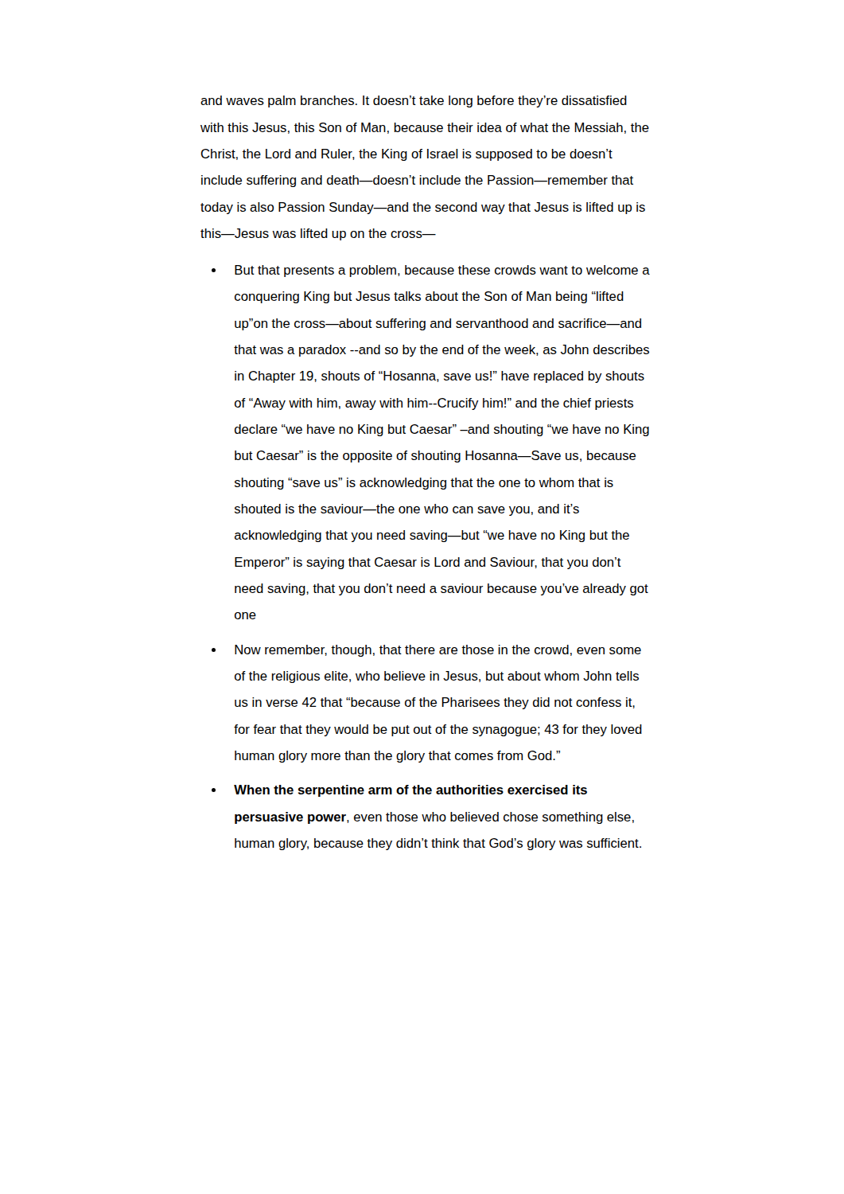and waves palm branches. It doesn’t take long before they’re dissatisfied with this Jesus, this Son of Man, because their idea of what the Messiah, the Christ, the Lord and Ruler, the King of Israel is supposed to be doesn’t include suffering and death—doesn’t include the Passion—remember that today is also Passion Sunday—and the second way that Jesus is lifted up is this—Jesus was lifted up on the cross—
But that presents a problem, because these crowds want to welcome a conquering King but Jesus talks about the Son of Man being “lifted up”on the cross—about suffering and servanthood and sacrifice—and that was a paradox --and so by the end of the week, as John describes in Chapter 19, shouts of “Hosanna, save us!” have replaced by shouts of “Away with him, away with him--Crucify him!” and the chief priests declare “we have no King but Caesar” –and shouting “we have no King but Caesar” is the opposite of shouting Hosanna—Save us, because shouting “save us” is acknowledging that the one to whom that is shouted is the saviour—the one who can save you, and it’s acknowledging that you need saving—but “we have no King but the Emperor” is saying that Caesar is Lord and Saviour, that you don’t need saving, that you don’t need a saviour because you’ve already got one
Now remember, though, that there are those in the crowd, even some of the religious elite, who believe in Jesus, but about whom John tells us in verse 42 that “because of the Pharisees they did not confess it, for fear that they would be put out of the synagogue; 43 for they loved human glory more than the glory that comes from God.”
When the serpentine arm of the authorities exercised its persuasive power, even those who believed chose something else, human glory, because they didn’t think that God’s glory was sufficient.